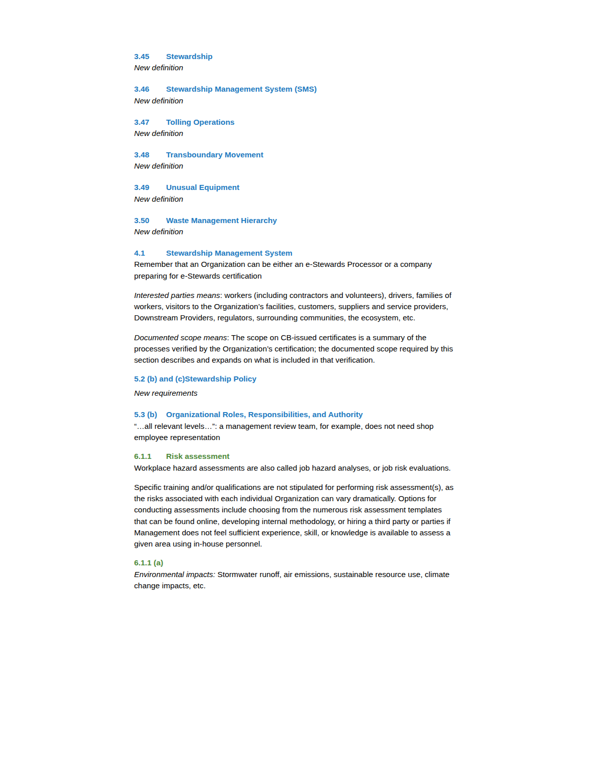3.45 Stewardship
New definition
3.46 Stewardship Management System (SMS)
New definition
3.47 Tolling Operations
New definition
3.48 Transboundary Movement
New definition
3.49 Unusual Equipment
New definition
3.50 Waste Management Hierarchy
New definition
4.1 Stewardship Management System
Remember that an Organization can be either an e-Stewards Processor or a company preparing for e-Stewards certification
Interested parties means: workers (including contractors and volunteers), drivers, families of workers, visitors to the Organization’s facilities, customers, suppliers and service providers, Downstream Providers, regulators, surrounding communities, the ecosystem, etc.
Documented scope means: The scope on CB-issued certificates is a summary of the processes verified by the Organization’s certification; the documented scope required by this section describes and expands on what is included in that verification.
5.2 (b) and (c) Stewardship Policy
New requirements
5.3 (b) Organizational Roles, Responsibilities, and Authority
“…all relevant levels…”: a management review team, for example, does not need shop employee representation
6.1.1 Risk assessment
Workplace hazard assessments are also called job hazard analyses, or job risk evaluations.
Specific training and/or qualifications are not stipulated for performing risk assessment(s), as the risks associated with each individual Organization can vary dramatically. Options for conducting assessments include choosing from the numerous risk assessment templates that can be found online, developing internal methodology, or hiring a third party or parties if Management does not feel sufficient experience, skill, or knowledge is available to assess a given area using in-house personnel.
6.1.1 (a)
Environmental impacts: Stormwater runoff, air emissions, sustainable resource use, climate change impacts, etc.